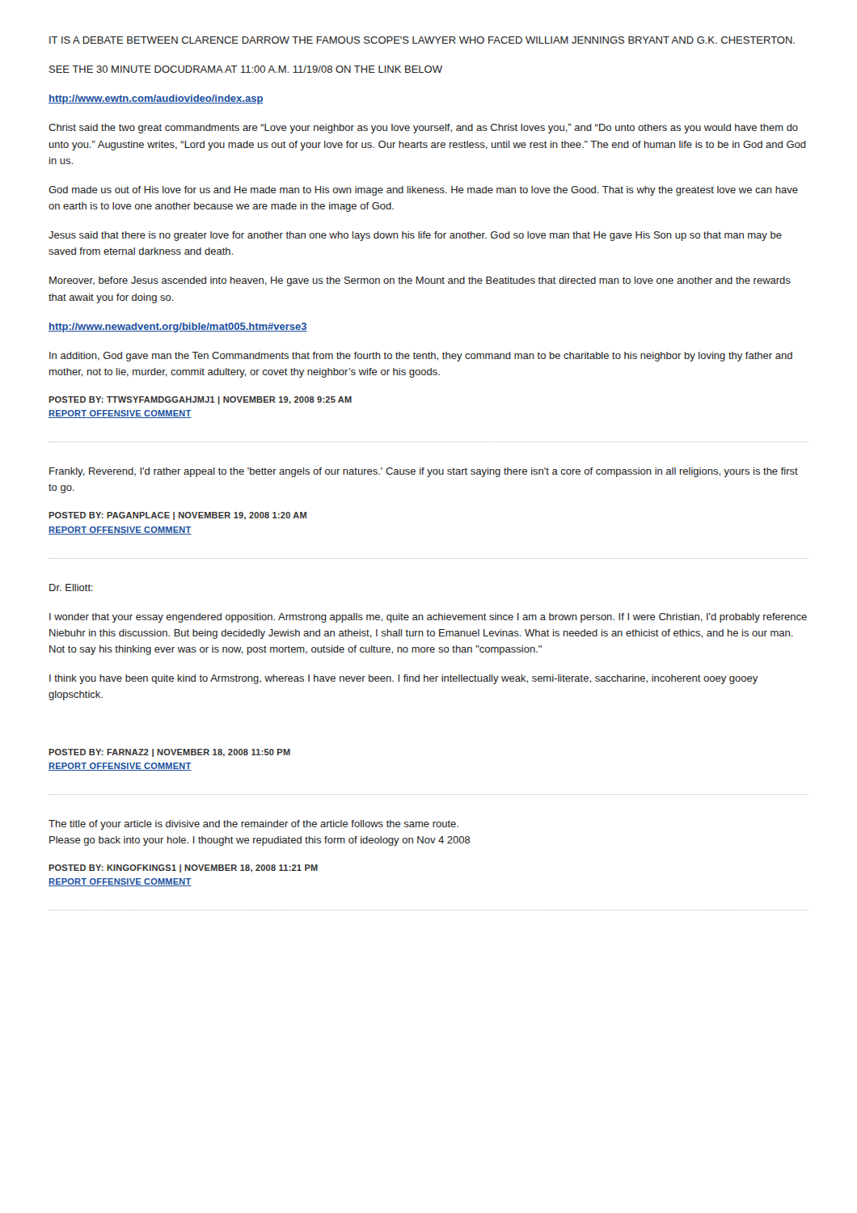IT IS A DEBATE BETWEEN CLARENCE DARROW THE FAMOUS SCOPE'S LAWYER WHO FACED WILLIAM JENNINGS BRYANT AND G.K. CHESTERTON.
SEE THE 30 MINUTE DOCUDRAMA AT 11:00 A.M. 11/19/08 ON THE LINK BELOW
http://www.ewtn.com/audiovideo/index.asp
Christ said the two great commandments are “Love your neighbor as you love yourself, and as Christ loves you,” and “Do unto others as you would have them do unto you.” Augustine writes, “Lord you made us out of your love for us. Our hearts are restless, until we rest in thee.” The end of human life is to be in God and God in us.
God made us out of His love for us and He made man to His own image and likeness. He made man to love the Good. That is why the greatest love we can have on earth is to love one another because we are made in the image of God.
Jesus said that there is no greater love for another than one who lays down his life for another. God so love man that He gave His Son up so that man may be saved from eternal darkness and death.
Moreover, before Jesus ascended into heaven, He gave us the Sermon on the Mount and the Beatitudes that directed man to love one another and the rewards that await you for doing so.
http://www.newadvent.org/bible/mat005.htm#verse3
In addition, God gave man the Ten Commandments that from the fourth to the tenth, they command man to be charitable to his neighbor by loving thy father and mother, not to lie, murder, commit adultery, or covet thy neighbor’s wife or his goods.
POSTED BY: TTWSYFAMDGGAHJMJ1 | NOVEMBER 19, 2008 9:25 AM
REPORT OFFENSIVE COMMENT
Frankly, Reverend, I'd rather appeal to the 'better angels of our natures.' Cause if you start saying there isn't a core of compassion in all religions, yours is the first to go.
POSTED BY: PAGANPLACE | NOVEMBER 19, 2008 1:20 AM
REPORT OFFENSIVE COMMENT
Dr. Elliott:
I wonder that your essay engendered opposition. Armstrong appalls me, quite an achievement since I am a brown person. If I were Christian, I'd probably reference Niebuhr in this discussion. But being decidedly Jewish and an atheist, I shall turn to Emanuel Levinas. What is needed is an ethicist of ethics, and he is our man. Not to say his thinking ever was or is now, post mortem, outside of culture, no more so than "compassion."
I think you have been quite kind to Armstrong, whereas I have never been. I find her intellectually weak, semi-literate, saccharine, incoherent ooey gooey glopschtick.
POSTED BY: FARNAZ2 | NOVEMBER 18, 2008 11:50 PM
REPORT OFFENSIVE COMMENT
The title of your article is divisive and the remainder of the article follows the same route.
Please go back into your hole. I thought we repudiated this form of ideology on Nov 4 2008
POSTED BY: KINGOFKINGS1 | NOVEMBER 18, 2008 11:21 PM
REPORT OFFENSIVE COMMENT